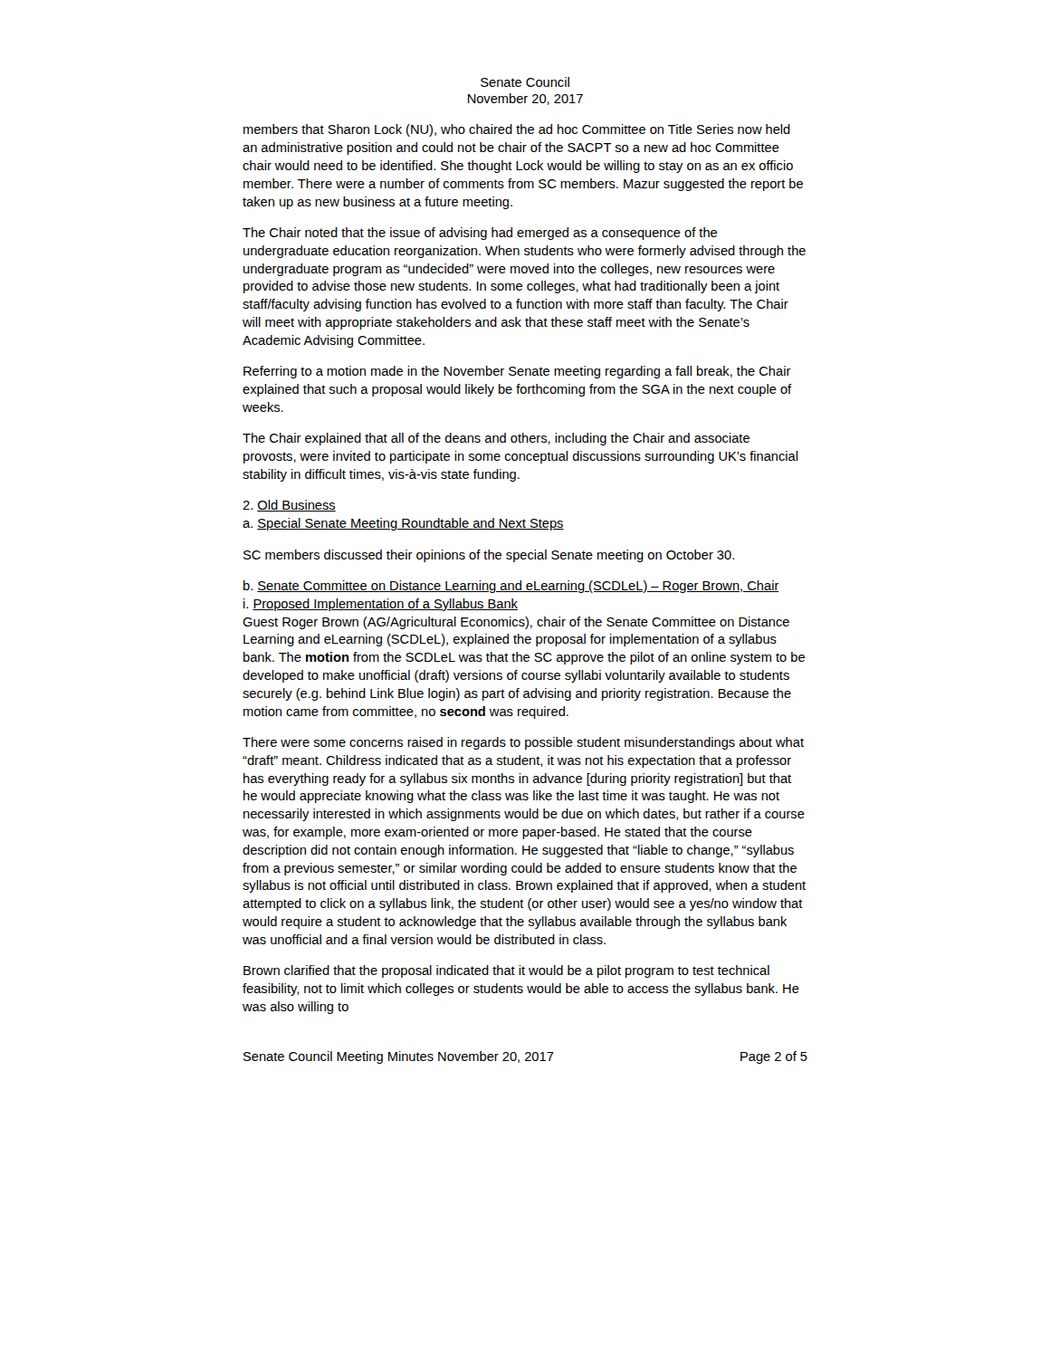Senate Council
November 20, 2017
members that Sharon Lock (NU), who chaired the ad hoc Committee on Title Series now held an administrative position and could not be chair of the SACPT so a new ad hoc Committee chair would need to be identified. She thought Lock would be willing to stay on as an ex officio member. There were a number of comments from SC members. Mazur suggested the report be taken up as new business at a future meeting.
The Chair noted that the issue of advising had emerged as a consequence of the undergraduate education reorganization. When students who were formerly advised through the undergraduate program as “undecided” were moved into the colleges, new resources were provided to advise those new students. In some colleges, what had traditionally been a joint staff/faculty advising function has evolved to a function with more staff than faculty. The Chair will meet with appropriate stakeholders and ask that these staff meet with the Senate’s Academic Advising Committee.
Referring to a motion made in the November Senate meeting regarding a fall break, the Chair explained that such a proposal would likely be forthcoming from the SGA in the next couple of weeks.
The Chair explained that all of the deans and others, including the Chair and associate provosts, were invited to participate in some conceptual discussions surrounding UK’s financial stability in difficult times, vis-à-vis state funding.
2. Old Business
a. Special Senate Meeting Roundtable and Next Steps
SC members discussed their opinions of the special Senate meeting on October 30.
b. Senate Committee on Distance Learning and eLearning (SCDLeL) – Roger Brown, Chair
i. Proposed Implementation of a Syllabus Bank
Guest Roger Brown (AG/Agricultural Economics), chair of the Senate Committee on Distance Learning and eLearning (SCDLeL), explained the proposal for implementation of a syllabus bank. The motion from the SCDLeL was that the SC approve the pilot of an online system to be developed to make unofficial (draft) versions of course syllabi voluntarily available to students securely (e.g. behind Link Blue login) as part of advising and priority registration. Because the motion came from committee, no second was required.
There were some concerns raised in regards to possible student misunderstandings about what “draft” meant. Childress indicated that as a student, it was not his expectation that a professor has everything ready for a syllabus six months in advance [during priority registration] but that he would appreciate knowing what the class was like the last time it was taught. He was not necessarily interested in which assignments would be due on which dates, but rather if a course was, for example, more exam-oriented or more paper-based. He stated that the course description did not contain enough information. He suggested that “liable to change,” “syllabus from a previous semester,” or similar wording could be added to ensure students know that the syllabus is not official until distributed in class. Brown explained that if approved, when a student attempted to click on a syllabus link, the student (or other user) would see a yes/no window that would require a student to acknowledge that the syllabus available through the syllabus bank was unofficial and a final version would be distributed in class.
Brown clarified that the proposal indicated that it would be a pilot program to test technical feasibility, not to limit which colleges or students would be able to access the syllabus bank. He was also willing to
Senate Council Meeting Minutes November 20, 2017
Page 2 of 5